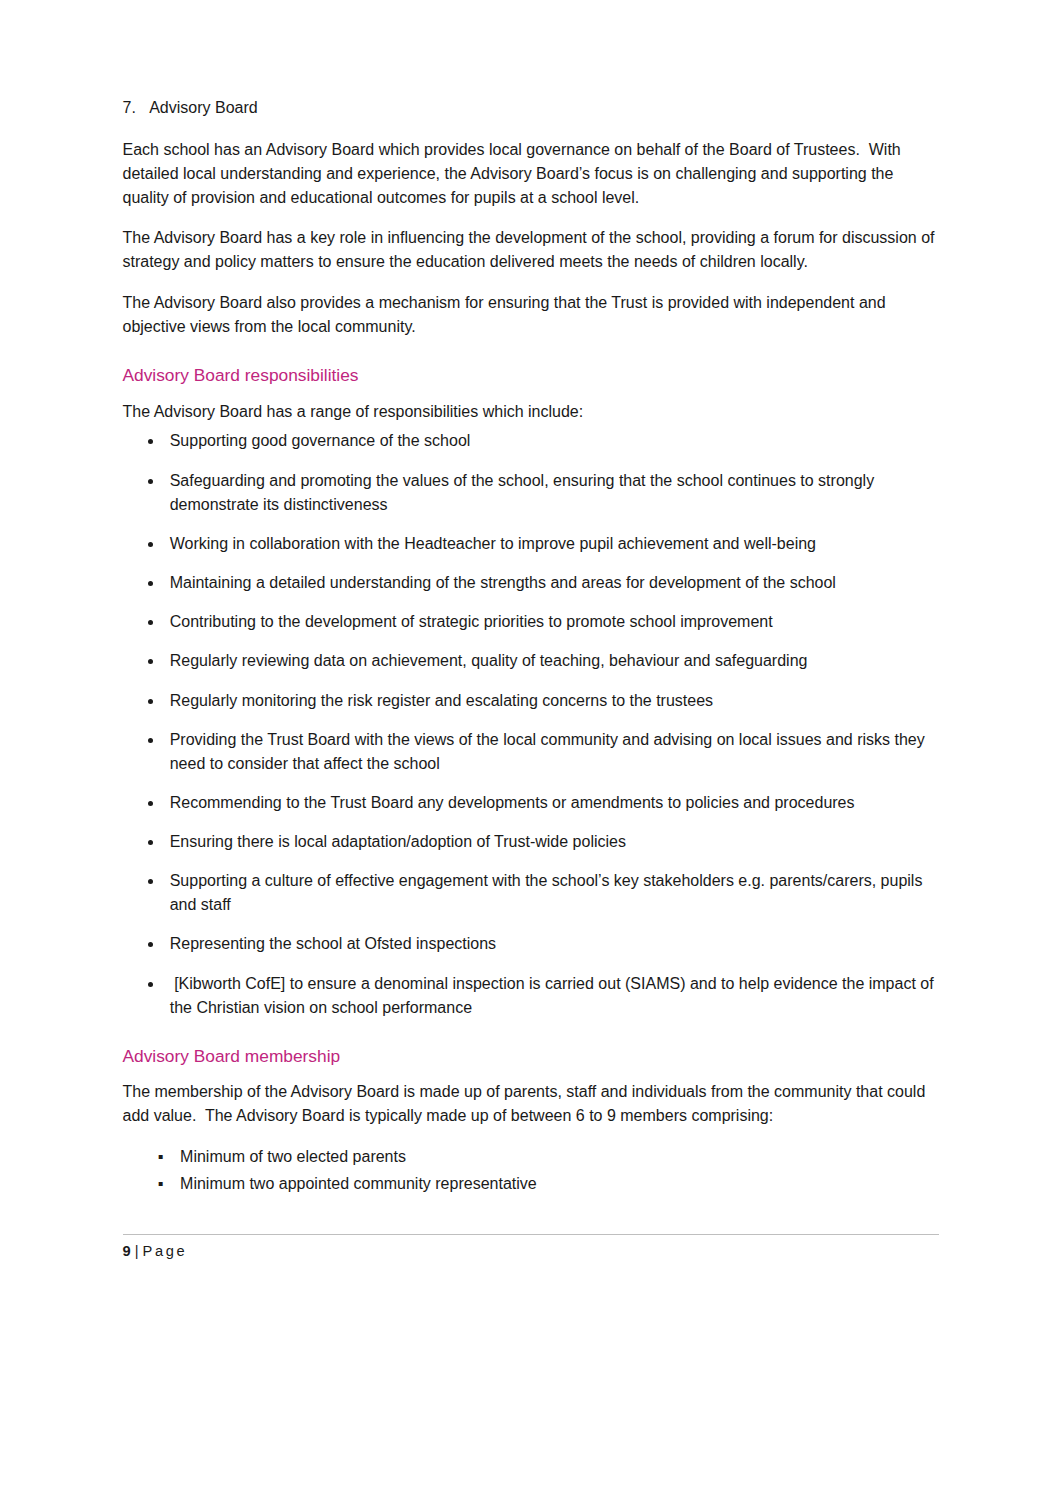7. Advisory Board
Each school has an Advisory Board which provides local governance on behalf of the Board of Trustees. With detailed local understanding and experience, the Advisory Board’s focus is on challenging and supporting the quality of provision and educational outcomes for pupils at a school level.
The Advisory Board has a key role in influencing the development of the school, providing a forum for discussion of strategy and policy matters to ensure the education delivered meets the needs of children locally.
The Advisory Board also provides a mechanism for ensuring that the Trust is provided with independent and objective views from the local community.
Advisory Board responsibilities
The Advisory Board has a range of responsibilities which include:
Supporting good governance of the school
Safeguarding and promoting the values of the school, ensuring that the school continues to strongly demonstrate its distinctiveness
Working in collaboration with the Headteacher to improve pupil achievement and well-being
Maintaining a detailed understanding of the strengths and areas for development of the school
Contributing to the development of strategic priorities to promote school improvement
Regularly reviewing data on achievement, quality of teaching, behaviour and safeguarding
Regularly monitoring the risk register and escalating concerns to the trustees
Providing the Trust Board with the views of the local community and advising on local issues and risks they need to consider that affect the school
Recommending to the Trust Board any developments or amendments to policies and procedures
Ensuring there is local adaptation/adoption of Trust-wide policies
Supporting a culture of effective engagement with the school’s key stakeholders e.g. parents/carers, pupils and staff
Representing the school at Ofsted inspections
[Kibworth CofE] to ensure a denominal inspection is carried out (SIAMS) and to help evidence the impact of the Christian vision on school performance
Advisory Board membership
The membership of the Advisory Board is made up of parents, staff and individuals from the community that could add value. The Advisory Board is typically made up of between 6 to 9 members comprising:
Minimum of two elected parents
Minimum two appointed community representative
9 | Page